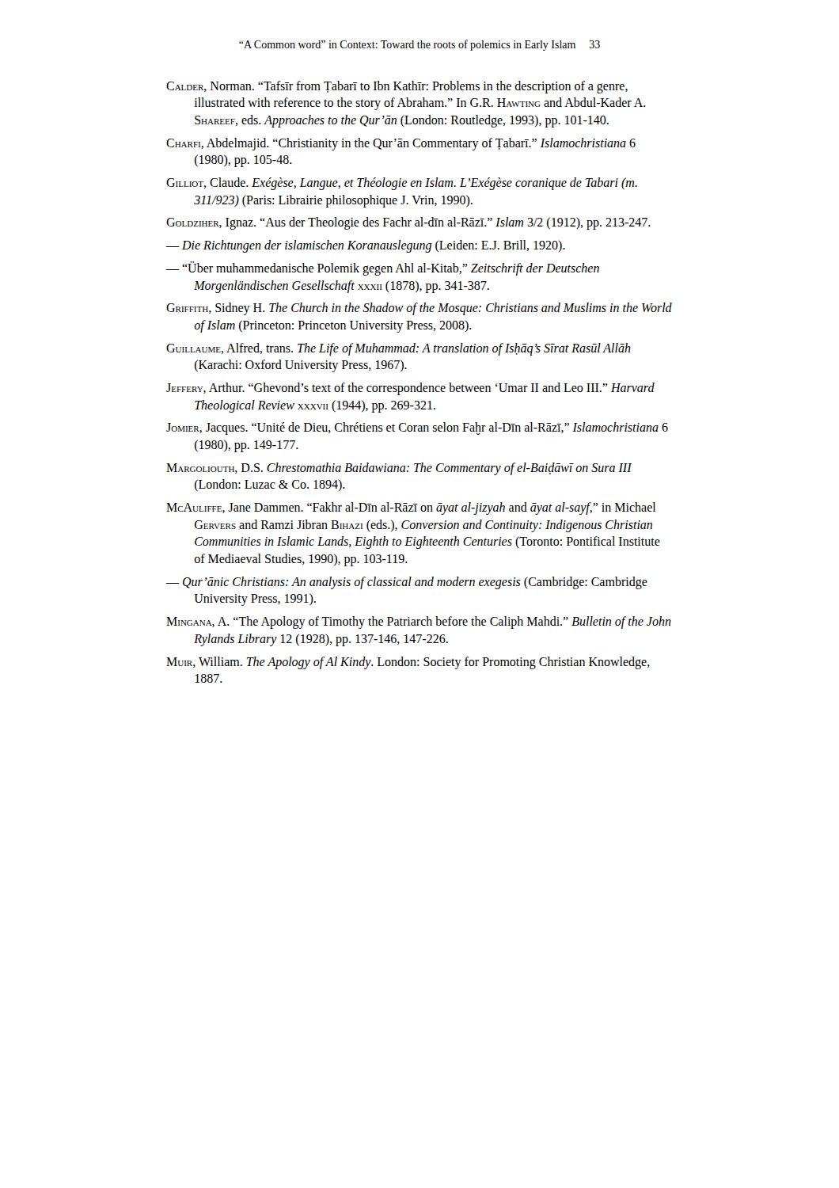“A Common word” in Context: Toward the roots of polemics in Early Islam 33
Calder, Norman. “Tafsīr from Ṭabarī to Ibn Kathīr: Problems in the description of a genre, illustrated with reference to the story of Abraham.” In G.R. Hawting and Abdul-Kader A. Shareef, eds. Approaches to the Qur’ān (London: Routledge, 1993), pp. 101-140.
Charfi, Abdelmajid. “Christianity in the Qur’ān Commentary of Ṭabarī.” Islamochristiana 6 (1980), pp. 105-48.
Gilliot, Claude. Exégèse, Langue, et Théologie en Islam. L’Exégèse coranique de Tabari (m. 311/923) (Paris: Librairie philosophique J. Vrin, 1990).
Goldziher, Ignaz. “Aus der Theologie des Fachr al-dīn al-Rāzī.” Islam 3/2 (1912), pp. 213-247.
— Die Richtungen der islamischen Koranauslegung (Leiden: E.J. Brill, 1920).
— “Über muhammedanische Polemik gegen Ahl al-Kitab,” Zeitschrift der Deutschen Morgenländischen Gesellschaft xxxii (1878), pp. 341-387.
Griffith, Sidney H. The Church in the Shadow of the Mosque: Christians and Muslims in the World of Islam (Princeton: Princeton University Press, 2008).
Guillaume, Alfred, trans. The Life of Muhammad: A translation of Isḥāq’s Sīrat Rasūl Allāh (Karachi: Oxford University Press, 1967).
Jeffery, Arthur. “Ghevond’s text of the correspondence between ‘Umar II and Leo III.” Harvard Theological Review xxxvii (1944), pp. 269-321.
Jomier, Jacques. “Unité de Dieu, Chrétiens et Coran selon Faḫr al-Dīn al-Rāzī,” Islamochristiana 6 (1980), pp. 149-177.
Margoliouth, D.S. Chrestomathia Baidawiana: The Commentary of el-Baiḍāwī on Sura III (London: Luzac & Co. 1894).
McAuliffe, Jane Dammen. “Fakhr al-Dīn al-Rāzī on āyat al-jizyah and āyat al-sayf,” in Michael Gervers and Ramzi Jibran Bihazi (eds.), Conversion and Continuity: Indigenous Christian Communities in Islamic Lands, Eighth to Eighteenth Centuries (Toronto: Pontifical Institute of Mediaeval Studies, 1990), pp. 103-119.
— Qur’ānic Christians: An analysis of classical and modern exegesis (Cambridge: Cambridge University Press, 1991).
Mingana, A. “The Apology of Timothy the Patriarch before the Caliph Mahdi.” Bulletin of the John Rylands Library 12 (1928), pp. 137-146, 147-226.
Muir, William. The Apology of Al Kindy. London: Society for Promoting Christian Knowledge, 1887.